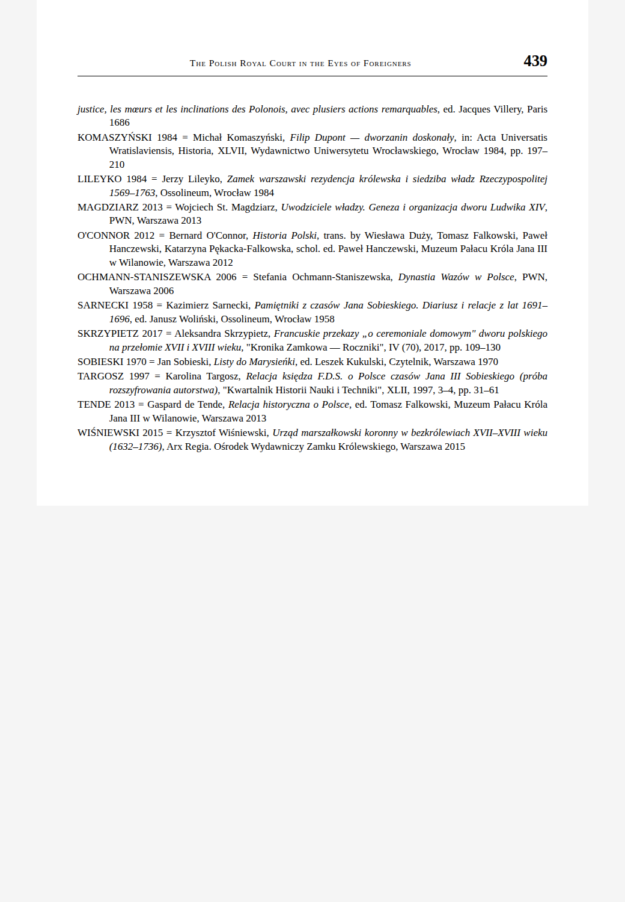The Polish Royal Court in the Eyes of Foreigners 439
justice, les mœurs et les inclinations des Polonois, avec plusiers actions remarquables, ed. Jacques Villery, Paris 1686
KOMASZYŃSKI 1984 = Michał Komaszyński, Filip Dupont — dworzanin doskonały, in: Acta Universatis Wratislaviensis, Historia, XLVII, Wydawnictwo Uniwersytetu Wrocławskiego, Wrocław 1984, pp. 197–210
LILEYKO 1984 = Jerzy Lileyko, Zamek warszawski rezydencja królewska i siedziba władz Rzeczypospolitej 1569–1763, Ossolineum, Wrocław 1984
MAGDZIARZ 2013 = Wojciech St. Magdziarz, Uwodziciele władzy. Geneza i organizacja dworu Ludwika XIV, PWN, Warszawa 2013
O'CONNOR 2012 = Bernard O'Connor, Historia Polski, trans. by Wiesława Duży, Tomasz Falkowski, Paweł Hanczewski, Katarzyna Pękacka-Falkowska, schol. ed. Paweł Hanczewski, Muzeum Pałacu Króla Jana III w Wilanowie, Warszawa 2012
OCHMANN-STANISZEWSKA 2006 = Stefania Ochmann-Staniszewska, Dynastia Wazów w Polsce, PWN, Warszawa 2006
SARNECKI 1958 = Kazimierz Sarnecki, Pamiętniki z czasów Jana Sobieskiego. Diariusz i relacje z lat 1691–1696, ed. Janusz Woliński, Ossolineum, Wrocław 1958
SKRZYPIETZ 2017 = Aleksandra Skrzypietz, Francuskie przekazy „o ceremoniale domowym" dworu polskiego na przełomie XVII i XVIII wieku, "Kronika Zamkowa — Roczniki", IV (70), 2017, pp. 109–130
SOBIESKI 1970 = Jan Sobieski, Listy do Marysieńki, ed. Leszek Kukulski, Czytelnik, Warszawa 1970
TARGOSZ 1997 = Karolina Targosz, Relacja księdza F.D.S. o Polsce czasów Jana III Sobieskiego (próba rozszyfrowania autorstwa), "Kwartalnik Historii Nauki i Techniki", XLII, 1997, 3–4, pp. 31–61
TENDE 2013 = Gaspard de Tende, Relacja historyczna o Polsce, ed. Tomasz Falkowski, Muzeum Pałacu Króla Jana III w Wilanowie, Warszawa 2013
WIŚNIEWSKI 2015 = Krzysztof Wiśniewski, Urząd marszałkowski koronny w bezkrólewiach XVII–XVIII wieku (1632–1736), Arx Regia. Ośrodek Wydawniczy Zamku Królewskiego, Warszawa 2015